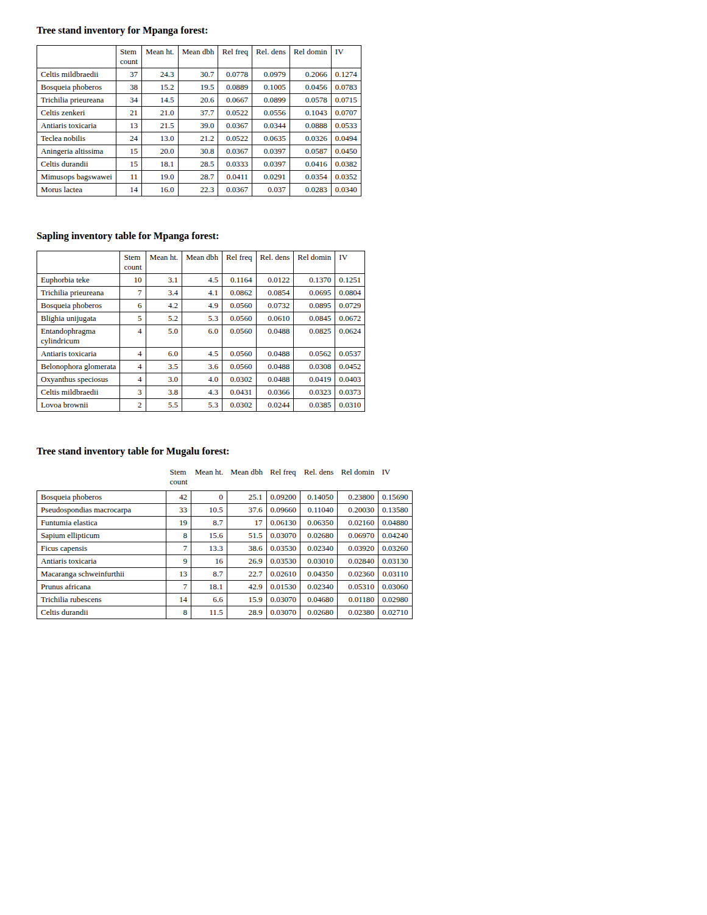Tree stand inventory for Mpanga forest:
| | Stem count | Mean ht. | Mean dbh | Rel freq | Rel. dens | Rel domin | IV |
| --- | --- | --- | --- | --- | --- | --- | --- |
| Celtis mildbraedii | 37 | 24.3 | 30.7 | 0.0778 | 0.0979 | 0.2066 | 0.1274 |
| Bosqueia phoberos | 38 | 15.2 | 19.5 | 0.0889 | 0.1005 | 0.0456 | 0.0783 |
| Trichilia prieureana | 34 | 14.5 | 20.6 | 0.0667 | 0.0899 | 0.0578 | 0.0715 |
| Celtis zenkeri | 21 | 21.0 | 37.7 | 0.0522 | 0.0556 | 0.1043 | 0.0707 |
| Antiaris toxicaria | 13 | 21.5 | 39.0 | 0.0367 | 0.0344 | 0.0888 | 0.0533 |
| Teclea nobilis | 24 | 13.0 | 21.2 | 0.0522 | 0.0635 | 0.0326 | 0.0494 |
| Aningeria altissima | 15 | 20.0 | 30.8 | 0.0367 | 0.0397 | 0.0587 | 0.0450 |
| Celtis durandii | 15 | 18.1 | 28.5 | 0.0333 | 0.0397 | 0.0416 | 0.0382 |
| Mimusops bagswawei | 11 | 19.0 | 28.7 | 0.0411 | 0.0291 | 0.0354 | 0.0352 |
| Morus lactea | 14 | 16.0 | 22.3 | 0.0367 | 0.037 | 0.0283 | 0.0340 |
Sapling inventory table for Mpanga forest:
| | Stem count | Mean ht. | Mean dbh | Rel freq | Rel. dens | Rel domin | IV |
| --- | --- | --- | --- | --- | --- | --- | --- |
| Euphorbia teke | 10 | 3.1 | 4.5 | 0.1164 | 0.0122 | 0.1370 | 0.1251 |
| Trichilia prieureana | 7 | 3.4 | 4.1 | 0.0862 | 0.0854 | 0.0695 | 0.0804 |
| Bosqueia phoberos | 6 | 4.2 | 4.9 | 0.0560 | 0.0732 | 0.0895 | 0.0729 |
| Blighia unijugata | 5 | 5.2 | 5.3 | 0.0560 | 0.0610 | 0.0845 | 0.0672 |
| Entandophragma cylindricum | 4 | 5.0 | 6.0 | 0.0560 | 0.0488 | 0.0825 | 0.0624 |
| Antiaris toxicaria | 4 | 6.0 | 4.5 | 0.0560 | 0.0488 | 0.0562 | 0.0537 |
| Belonophora glomerata | 4 | 3.5 | 3.6 | 0.0560 | 0.0488 | 0.0308 | 0.0452 |
| Oxyanthus speciosus | 4 | 3.0 | 4.0 | 0.0302 | 0.0488 | 0.0419 | 0.0403 |
| Celtis mildbraedii | 3 | 3.8 | 4.3 | 0.0431 | 0.0366 | 0.0323 | 0.0373 |
| Lovoa brownii | 2 | 5.5 | 5.3 | 0.0302 | 0.0244 | 0.0385 | 0.0310 |
Tree stand inventory table for Mugalu forest:
| | Stem count | Mean ht. | Mean dbh | Rel freq | Rel. dens | Rel domin | IV |
| --- | --- | --- | --- | --- | --- | --- | --- |
| Bosqueia phoberos | 42 | 0 | 25.1 | 0.09200 | 0.14050 | 0.23800 | 0.15690 |
| Pseudospondias macrocarpa | 33 | 10.5 | 37.6 | 0.09660 | 0.11040 | 0.20030 | 0.13580 |
| Funtumia elastica | 19 | 8.7 | 17 | 0.06130 | 0.06350 | 0.02160 | 0.04880 |
| Sapium ellipticum | 8 | 15.6 | 51.5 | 0.03070 | 0.02680 | 0.06970 | 0.04240 |
| Ficus capensis | 7 | 13.3 | 38.6 | 0.03530 | 0.02340 | 0.03920 | 0.03260 |
| Antiaris toxicaria | 9 | 16 | 26.9 | 0.03530 | 0.03010 | 0.02840 | 0.03130 |
| Macaranga schweinfurthii | 13 | 8.7 | 22.7 | 0.02610 | 0.04350 | 0.02360 | 0.03110 |
| Prunus africana | 7 | 18.1 | 42.9 | 0.01530 | 0.02340 | 0.05310 | 0.03060 |
| Trichilia rubescens | 14 | 6.6 | 15.9 | 0.03070 | 0.04680 | 0.01180 | 0.02980 |
| Celtis durandii | 8 | 11.5 | 28.9 | 0.03070 | 0.02680 | 0.02380 | 0.02710 |